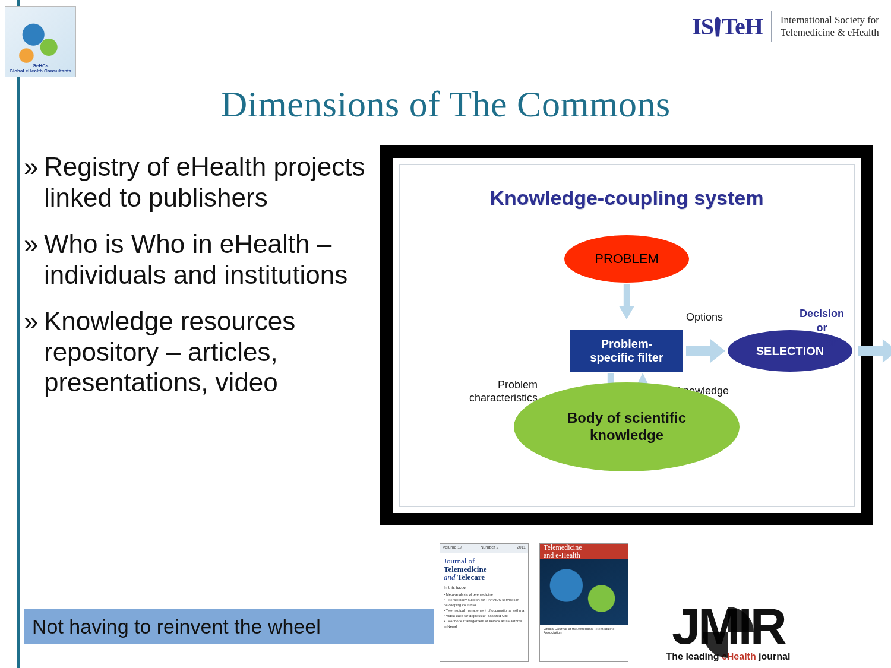GeHCs
Global eHealth Consultants
IS TeH
International Society for
Telemedicine & eHealth
Dimensions of The Commons
Registry of eHealth projects linked to publishers
Who is Who in eHealth – individuals and institutions
Knowledge resources repository – articles, presentations, video
Not having to reinvent the wheel
Knowledge-coupling system
PROBLEM
Problem-
specific filter
Options
SELECTION
Decision
or
Action
Problem
characteristics
Relevant knowledge
Body of scientific
knowledge
Volume 17 Number 22011
Journal of
Telemedicine
and Telecare
In this issue
• Meta-analysis of telemedicine
• Teleradiology support for HIV/AIDS services in developing countries
• Telemedical management of occupational asthma
• Video calls for depression-assisted CBT
• Telephone management of severe acute asthma in Nepal
Telemedicine
and e-Health
Official Journal of the American Telemedicine Association
JMIR
The leading eHealth journal